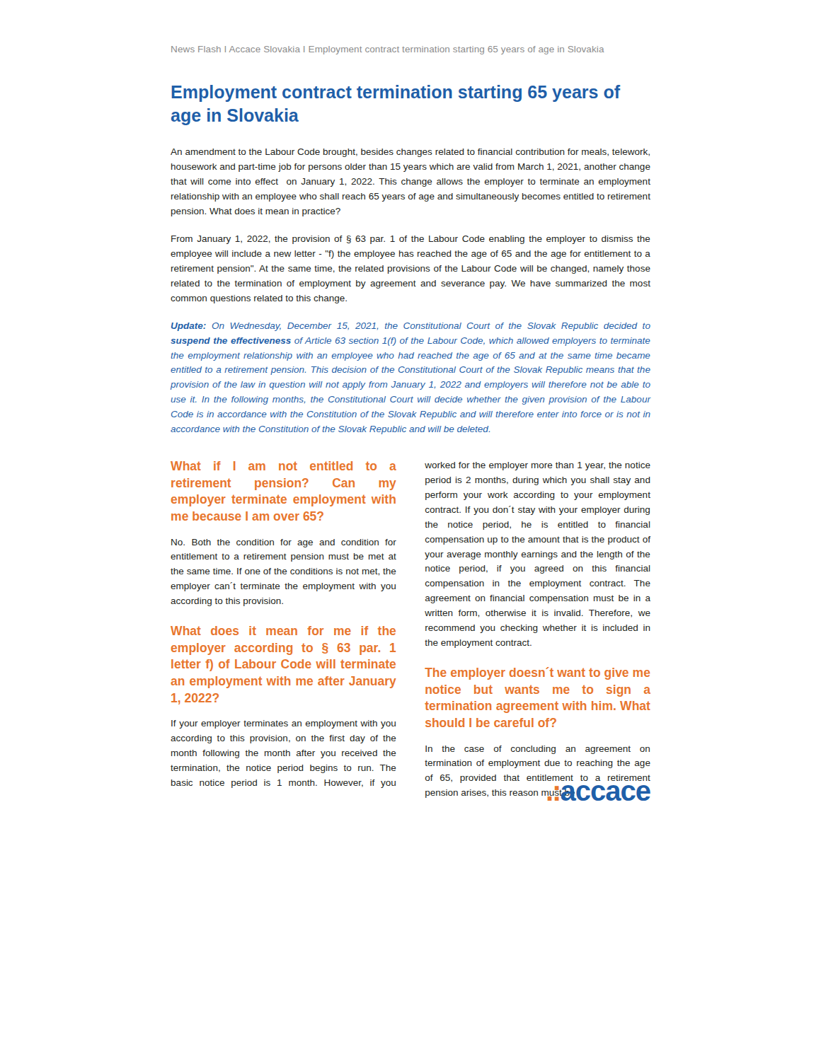News Flash I Accace Slovakia I Employment contract termination starting 65 years of age in Slovakia
Employment contract termination starting 65 years of age in Slovakia
An amendment to the Labour Code brought, besides changes related to financial contribution for meals, telework, housework and part-time job for persons older than 15 years which are valid from March 1, 2021, another change that will come into effect on January 1, 2022. This change allows the employer to terminate an employment relationship with an employee who shall reach 65 years of age and simultaneously becomes entitled to retirement pension. What does it mean in practice?
From January 1, 2022, the provision of § 63 par. 1 of the Labour Code enabling the employer to dismiss the employee will include a new letter - "f) the employee has reached the age of 65 and the age for entitlement to a retirement pension". At the same time, the related provisions of the Labour Code will be changed, namely those related to the termination of employment by agreement and severance pay. We have summarized the most common questions related to this change.
Update: On Wednesday, December 15, 2021, the Constitutional Court of the Slovak Republic decided to suspend the effectiveness of Article 63 section 1(f) of the Labour Code, which allowed employers to terminate the employment relationship with an employee who had reached the age of 65 and at the same time became entitled to a retirement pension. This decision of the Constitutional Court of the Slovak Republic means that the provision of the law in question will not apply from January 1, 2022 and employers will therefore not be able to use it. In the following months, the Constitutional Court will decide whether the given provision of the Labour Code is in accordance with the Constitution of the Slovak Republic and will therefore enter into force or is not in accordance with the Constitution of the Slovak Republic and will be deleted.
What if I am not entitled to a retirement pension? Can my employer terminate employment with me because I am over 65?
No. Both the condition for age and condition for entitlement to a retirement pension must be met at the same time. If one of the conditions is not met, the employer can´t terminate the employment with you according to this provision.
What does it mean for me if the employer according to § 63 par. 1 letter f) of Labour Code will terminate an employment with me after January 1, 2022?
If your employer terminates an employment with you according to this provision, on the first day of the month following the month after you received the termination, the notice period begins to run. The basic notice period is 1 month. However, if you worked for the employer more than 1 year, the notice period is 2 months, during which you shall stay and perform your work according to your employment contract. If you don´t stay with your employer during the notice period, he is entitled to financial compensation up to the amount that is the product of your average monthly earnings and the length of the notice period, if you agreed on this financial compensation in the employment contract. The agreement on financial compensation must be in a written form, otherwise it is invalid. Therefore, we recommend you checking whether it is included in the employment contract.
The employer doesn´t want to give me notice but wants me to sign a termination agreement with him. What should I be careful of?
In the case of concluding an agreement on termination of employment due to reaching the age of 65, provided that entitlement to a retirement pension arises, this reason must be
.: accace